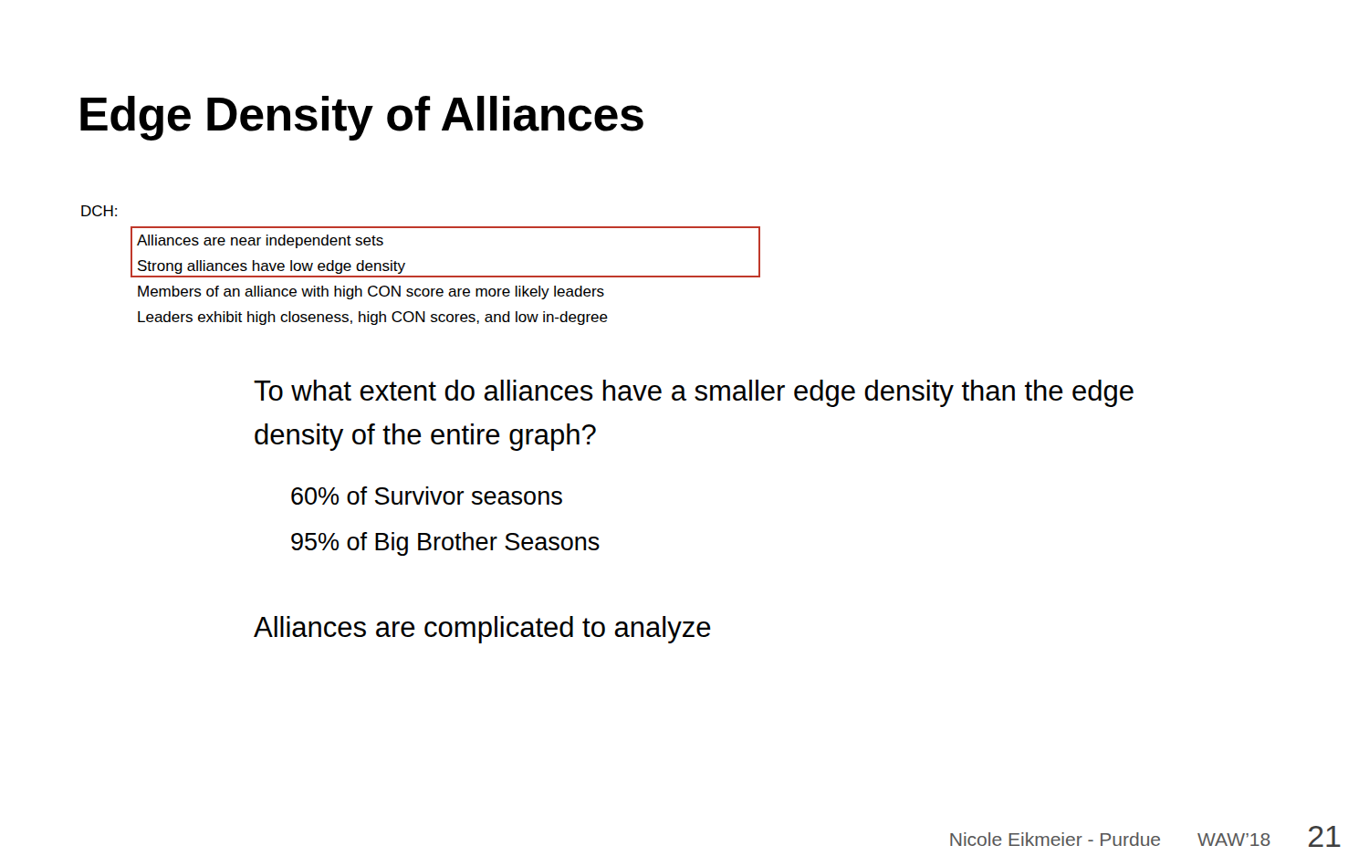Edge Density of Alliances
DCH:
Alliances are near independent sets
Strong alliances have low edge density
Members of an alliance with high CON score are more likely leaders
Leaders exhibit high closeness, high CON scores, and low in-degree
To what extent do alliances have a smaller edge density than the edge density of the entire graph?
60% of Survivor seasons
95% of Big Brother Seasons
Alliances are complicated to analyze
Nicole Eikmeier - Purdue WAW’18 21